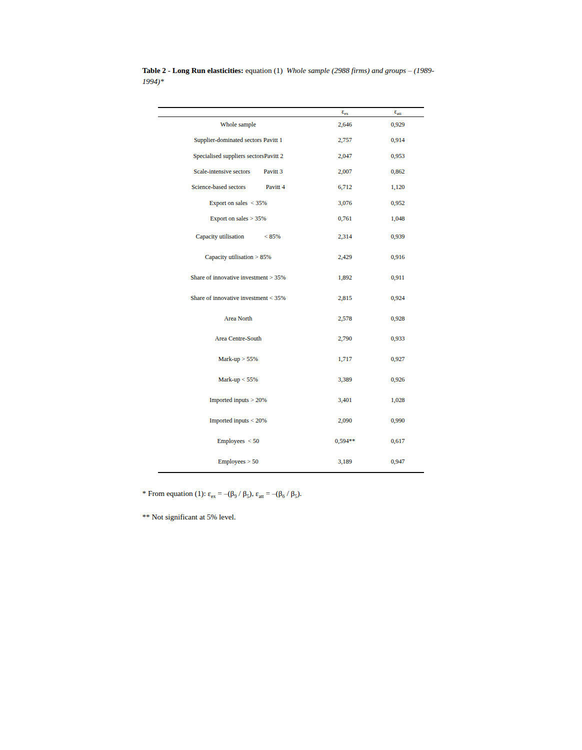Table 2 - Long Run elasticities: equation (1) Whole sample (2988 firms) and groups – (1989-1994)*
| | ε ex | ε att |
| Whole sample | 2,646 | 0,929 |
| Supplier-dominated sectors Pavitt 1 | 2,757 | 0,914 |
| Specialised suppliers sectorsPavitt 2 | 2,047 | 0,953 |
| Scale-intensive sectors Pavitt 3 | 2,007 | 0,862 |
| Science-based sectors Pavitt 4 | 6,712 | 1,120 |
| Export on sales < 35% | 3,076 | 0,952 |
| Export on sales > 35% | 0,761 | 1,048 |
| Capacity utilisation < 85% | 2,314 | 0,939 |
| Capacity utilisation > 85% | 2,429 | 0,916 |
| Share of innovative investment > 35% | 1,892 | 0,911 |
| Share of innovative investment < 35% | 2,815 | 0,924 |
| Area North | 2,578 | 0,928 |
| Area Centre-South | 2,790 | 0,933 |
| Mark-up > 55% | 1,717 | 0,927 |
| Mark-up < 55% | 3,389 | 0,926 |
| Imported inputs > 20% | 3,401 | 1,028 |
| Imported inputs < 20% | 2,090 | 0,990 |
| Employees < 50 | 0,594** | 0,617 |
| Employees > 50 | 3,189 | 0,947 |
* From equation (1): εex = –(β9 / β5), εatt = –(β6 / β5).
** Not significant at 5% level.